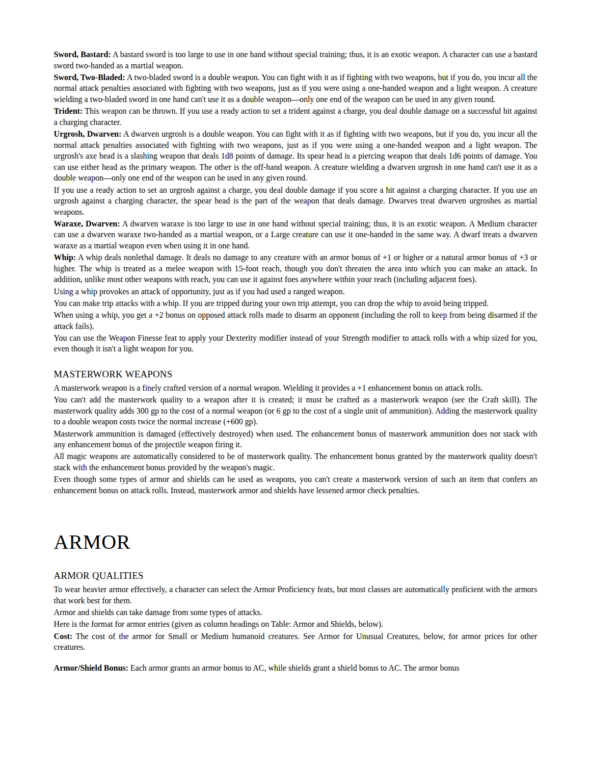Sword, Bastard: A bastard sword is too large to use in one hand without special training; thus, it is an exotic weapon. A character can use a bastard sword two-handed as a martial weapon.
Sword, Two-Bladed: A two-bladed sword is a double weapon. You can fight with it as if fighting with two weapons, but if you do, you incur all the normal attack penalties associated with fighting with two weapons, just as if you were using a one-handed weapon and a light weapon. A creature wielding a two-bladed sword in one hand can't use it as a double weapon—only one end of the weapon can be used in any given round.
Trident: This weapon can be thrown. If you use a ready action to set a trident against a charge, you deal double damage on a successful hit against a charging character.
Urgrosh, Dwarven: A dwarven urgrosh is a double weapon. You can fight with it as if fighting with two weapons, but if you do, you incur all the normal attack penalties associated with fighting with two weapons, just as if you were using a one-handed weapon and a light weapon. The urgrosh's axe head is a slashing weapon that deals 1d8 points of damage. Its spear head is a piercing weapon that deals 1d6 points of damage. You can use either head as the primary weapon. The other is the off-hand weapon. A creature wielding a dwarven urgrosh in one hand can't use it as a double weapon—only one end of the weapon can be used in any given round.
If you use a ready action to set an urgrosh against a charge, you deal double damage if you score a hit against a charging character. If you use an urgrosh against a charging character, the spear head is the part of the weapon that deals damage. Dwarves treat dwarven urgroshes as martial weapons.
Waraxe, Dwarven: A dwarven waraxe is too large to use in one hand without special training; thus, it is an exotic weapon. A Medium character can use a dwarven waraxe two-handed as a martial weapon, or a Large creature can use it one-handed in the same way. A dwarf treats a dwarven waraxe as a martial weapon even when using it in one hand.
Whip: A whip deals nonlethal damage. It deals no damage to any creature with an armor bonus of +1 or higher or a natural armor bonus of +3 or higher. The whip is treated as a melee weapon with 15-foot reach, though you don't threaten the area into which you can make an attack. In addition, unlike most other weapons with reach, you can use it against foes anywhere within your reach (including adjacent foes).
Using a whip provokes an attack of opportunity, just as if you had used a ranged weapon.
You can make trip attacks with a whip. If you are tripped during your own trip attempt, you can drop the whip to avoid being tripped.
When using a whip, you get a +2 bonus on opposed attack rolls made to disarm an opponent (including the roll to keep from being disarmed if the attack fails).
You can use the Weapon Finesse feat to apply your Dexterity modifier instead of your Strength modifier to attack rolls with a whip sized for you, even though it isn't a light weapon for you.
MASTERWORK WEAPONS
A masterwork weapon is a finely crafted version of a normal weapon. Wielding it provides a +1 enhancement bonus on attack rolls.
You can't add the masterwork quality to a weapon after it is created; it must be crafted as a masterwork weapon (see the Craft skill). The masterwork quality adds 300 gp to the cost of a normal weapon (or 6 gp to the cost of a single unit of ammunition). Adding the masterwork quality to a double weapon costs twice the normal increase (+600 gp).
Masterwork ammunition is damaged (effectively destroyed) when used. The enhancement bonus of masterwork ammunition does not stack with any enhancement bonus of the projectile weapon firing it.
All magic weapons are automatically considered to be of masterwork quality. The enhancement bonus granted by the masterwork quality doesn't stack with the enhancement bonus provided by the weapon's magic.
Even though some types of armor and shields can be used as weapons, you can't create a masterwork version of such an item that confers an enhancement bonus on attack rolls. Instead, masterwork armor and shields have lessened armor check penalties.
ARMOR
ARMOR QUALITIES
To wear heavier armor effectively, a character can select the Armor Proficiency feats, but most classes are automatically proficient with the armors that work best for them.
Armor and shields can take damage from some types of attacks.
Here is the format for armor entries (given as column headings on Table: Armor and Shields, below).
Cost: The cost of the armor for Small or Medium humanoid creatures. See Armor for Unusual Creatures, below, for armor prices for other creatures.
Armor/Shield Bonus: Each armor grants an armor bonus to AC, while shields grant a shield bonus to AC. The armor bonus